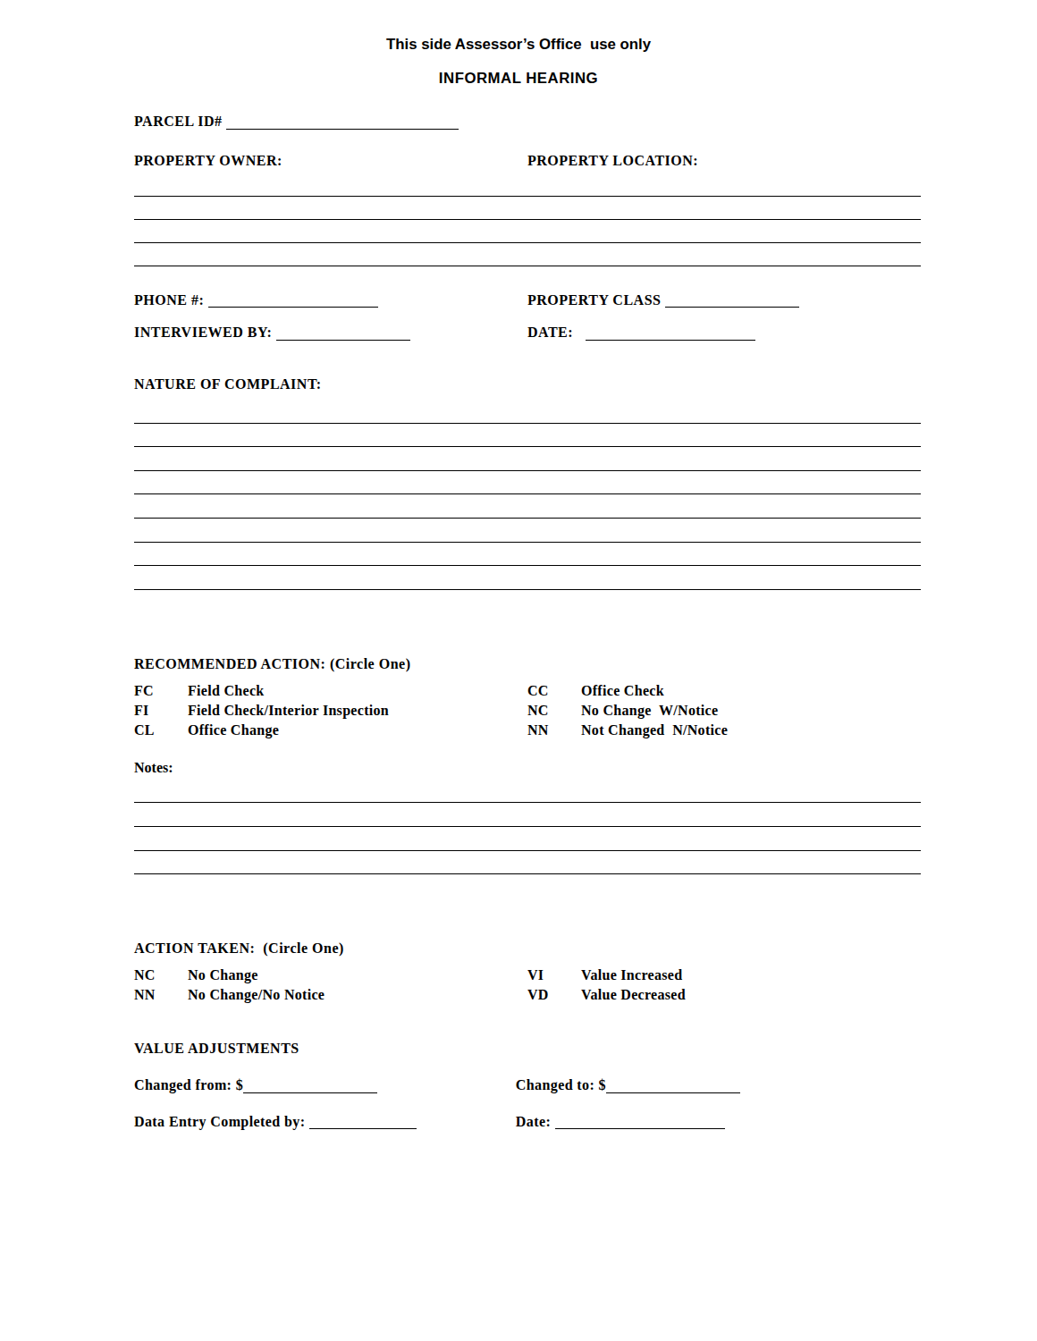This side Assessor’s Office use only
INFORMAL HEARING
PARCEL ID#
| PROPERTY OWNER: | PROPERTY LOCATION: |
| PHONE #: | PROPERTY CLASS |
| INTERVIEWED BY: | DATE: |
NATURE OF COMPLAINT:
RECOMMENDED ACTION: (Circle One)
| FC | Field Check | CC | Office Check |
| FI | Field Check/Interior Inspection | NC | No Change W/Notice |
| CL | Office Change | NN | Not Changed N/Notice |
Notes:
ACTION TAKEN: (Circle One)
| NC | No Change | VI | Value Increased |
| NN | No Change/No Notice | VD | Value Decreased |
VALUE ADJUSTMENTS
Changed from: $ Changed to: $
Data Entry Completed by: Date: